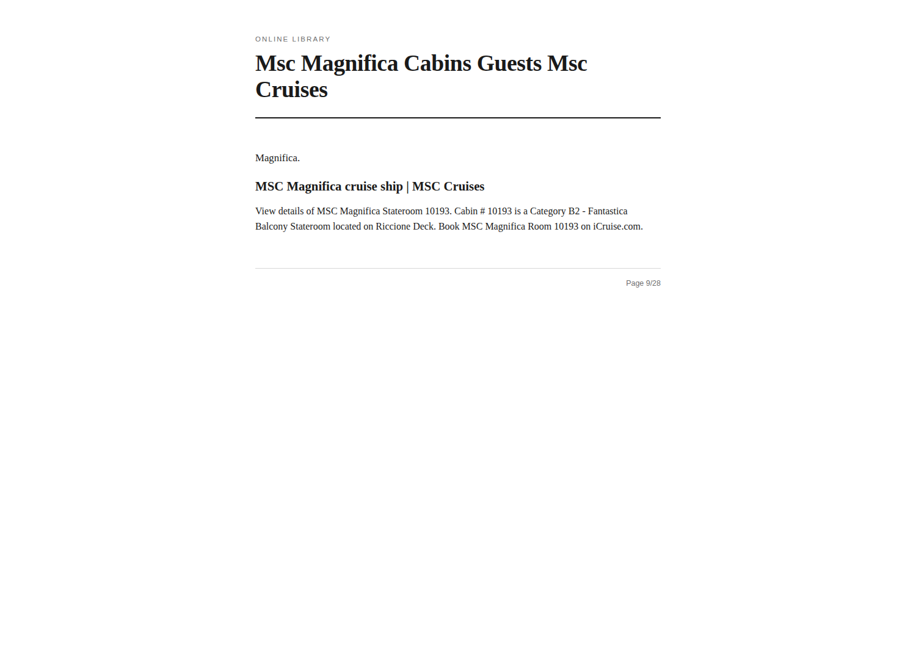Online Library
Msc Magnifica Cabins Guests Msc Cruises
Magnifica.
MSC Magnifica cruise ship | MSC Cruises
View details of MSC Magnifica Stateroom 10193. Cabin # 10193 is a Category B2 - Fantastica Balcony Stateroom located on Riccione Deck. Book MSC Magnifica Room 10193 on iCruise.com.
Page 9/28